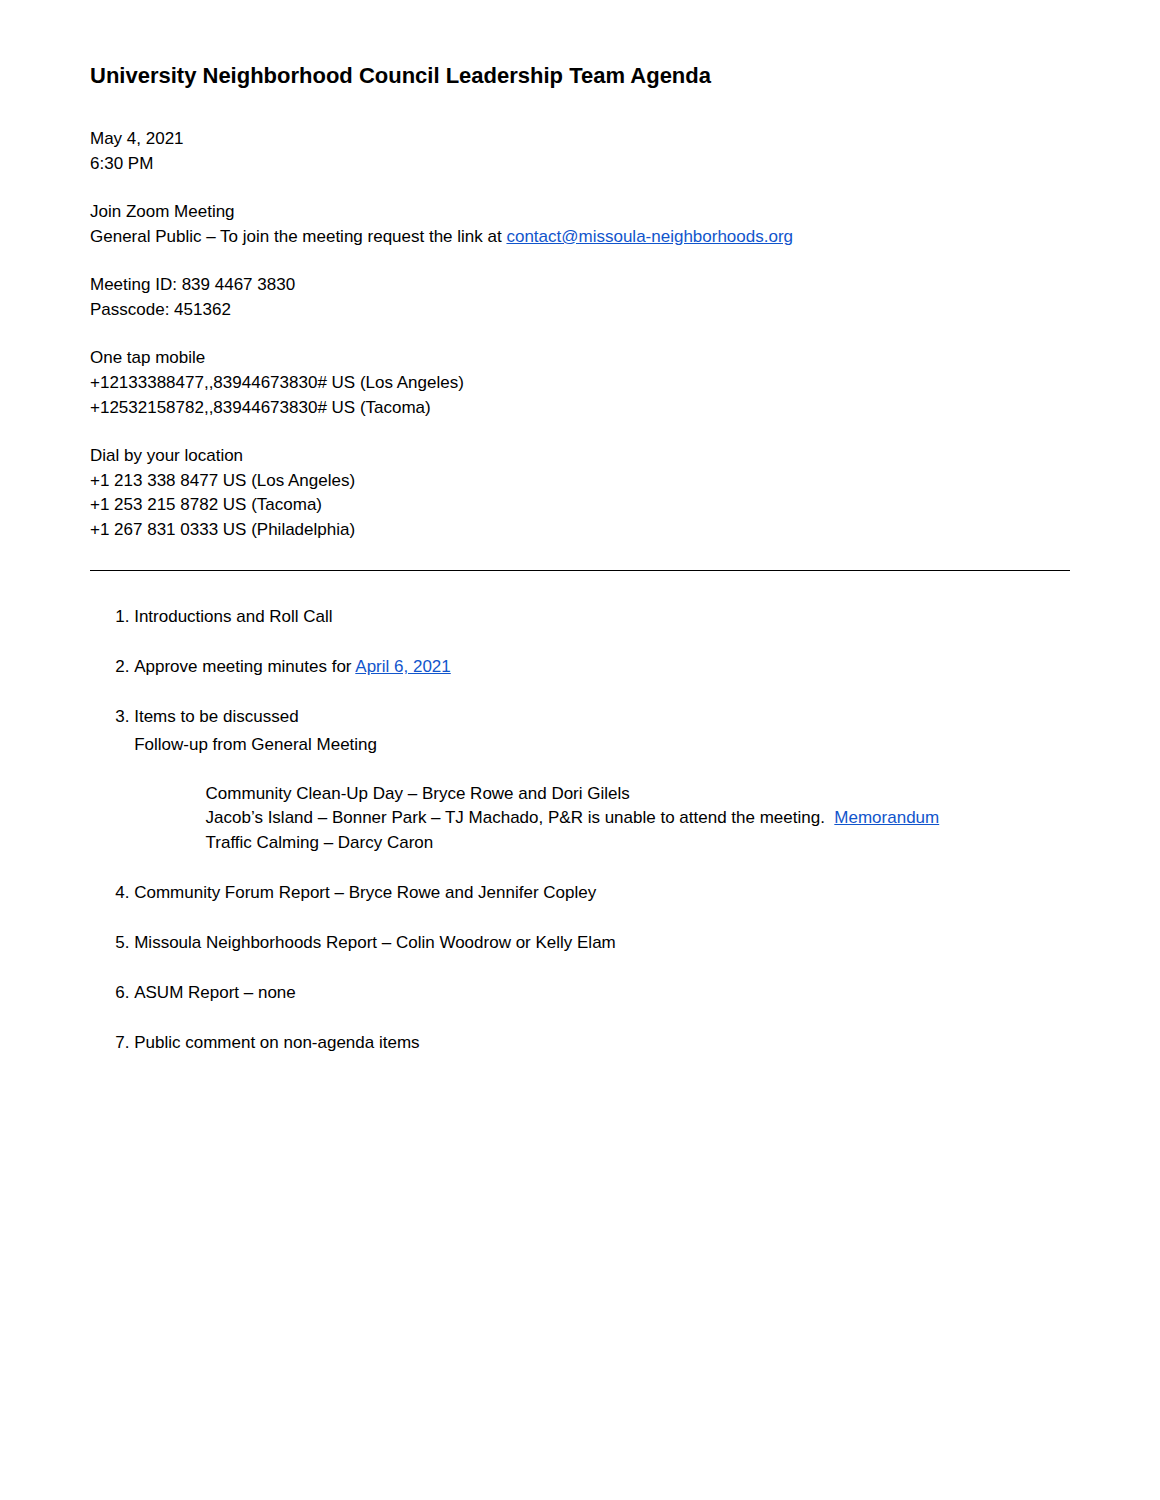University Neighborhood Council Leadership Team Agenda
May 4, 2021
6:30 PM
Join Zoom Meeting
General Public – To join the meeting request the link at contact@missoula-neighborhoods.org
Meeting ID: 839 4467 3830
Passcode: 451362
One tap mobile
+12133388477,,83944673830# US (Los Angeles)
+12532158782,,83944673830# US (Tacoma)
Dial by your location
+1 213 338 8477 US (Los Angeles)
+1 253 215 8782 US (Tacoma)
+1 267 831 0333 US (Philadelphia)
Introductions and Roll Call
Approve meeting minutes for April 6, 2021
Items to be discussed
Follow-up from General Meeting
Community Clean-Up Day – Bryce Rowe and Dori Gilels
Jacob’s Island – Bonner Park – TJ Machado, P&R is unable to attend the meeting. Memorandum
Traffic Calming – Darcy Caron
Community Forum Report – Bryce Rowe and Jennifer Copley
Missoula Neighborhoods Report – Colin Woodrow or Kelly Elam
ASUM Report – none
Public comment on non-agenda items